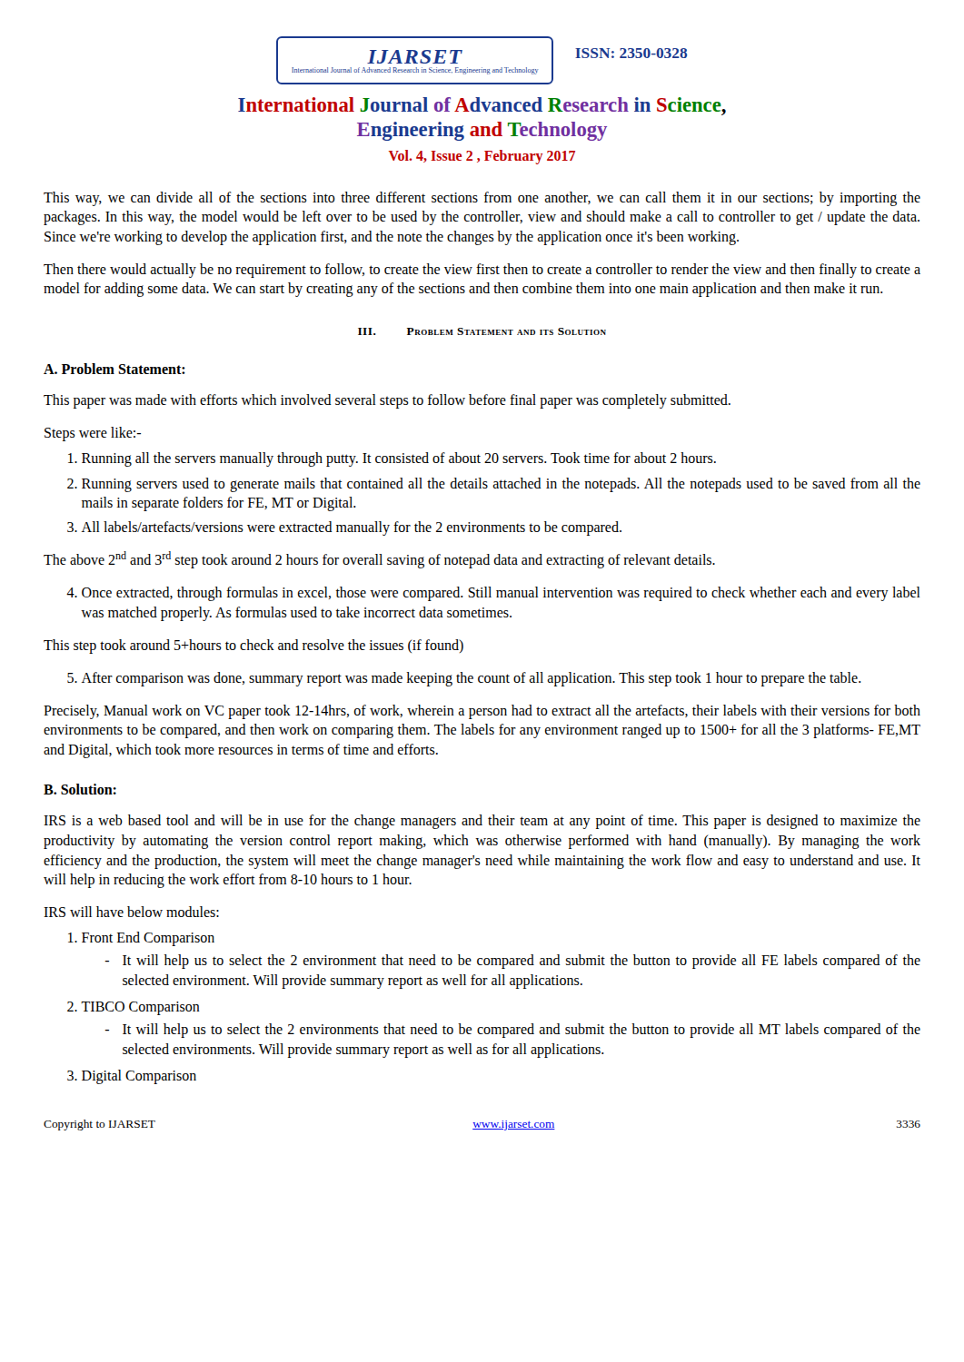IJARSETInternational Journal of Advanced Research in Science, Engineering and Technology
ISSN: 2350-0328
International Journal of Advanced Research in Science,
Engineering and Technology
Vol. 4, Issue 2 , February 2017
This way, we can divide all of the sections into three different sections from one another, we can call them it in our sections; by importing the packages. In this way, the model would be left over to be used by the controller, view and should make a call to controller to get / update the data. Since we're working to develop the application first, and the note the changes by the application once it's been working.
Then there would actually be no requirement to follow, to create the view first then to create a controller to render the view and then finally to create a model for adding some data. We can start by creating any of the sections and then combine them into one main application and then make it run.
III. Problem Statement and its Solution
A. Problem Statement:
This paper was made with efforts which involved several steps to follow before final paper was completely submitted.
Steps were like:-
Running all the servers manually through putty. It consisted of about 20 servers. Took time for about 2 hours.
Running servers used to generate mails that contained all the details attached in the notepads. All the notepads used to be saved from all the mails in separate folders for FE, MT or Digital.
All labels/artefacts/versions were extracted manually for the 2 environments to be compared.
The above 2nd and 3rd step took around 2 hours for overall saving of notepad data and extracting of relevant details.
Once extracted, through formulas in excel, those were compared. Still manual intervention was required to check whether each and every label was matched properly. As formulas used to take incorrect data sometimes.
This step took around 5+hours to check and resolve the issues (if found)
After comparison was done, summary report was made keeping the count of all application. This step took 1 hour to prepare the table.
Precisely, Manual work on VC paper took 12-14hrs, of work, wherein a person had to extract all the artefacts, their labels with their versions for both environments to be compared, and then work on comparing them. The labels for any environment ranged up to 1500+ for all the 3 platforms- FE,MT and Digital, which took more resources in terms of time and efforts.
B. Solution:
IRS is a web based tool and will be in use for the change managers and their team at any point of time. This paper is designed to maximize the productivity by automating the version control report making, which was otherwise performed with hand (manually). By managing the work efficiency and the production, the system will meet the change manager's need while maintaining the work flow and easy to understand and use. It will help in reducing the work effort from 8-10 hours to 1 hour.
IRS will have below modules:
Front End Comparison
It will help us to select the 2 environment that need to be compared and submit the button to provide all FE labels compared of the selected environment. Will provide summary report as well for all applications.
TIBCO Comparison
It will help us to select the 2 environments that need to be compared and submit the button to provide all MT labels compared of the selected environments. Will provide summary report as well as for all applications.
Digital Comparison
Copyright to IJARSET
www.ijarset.com
3336